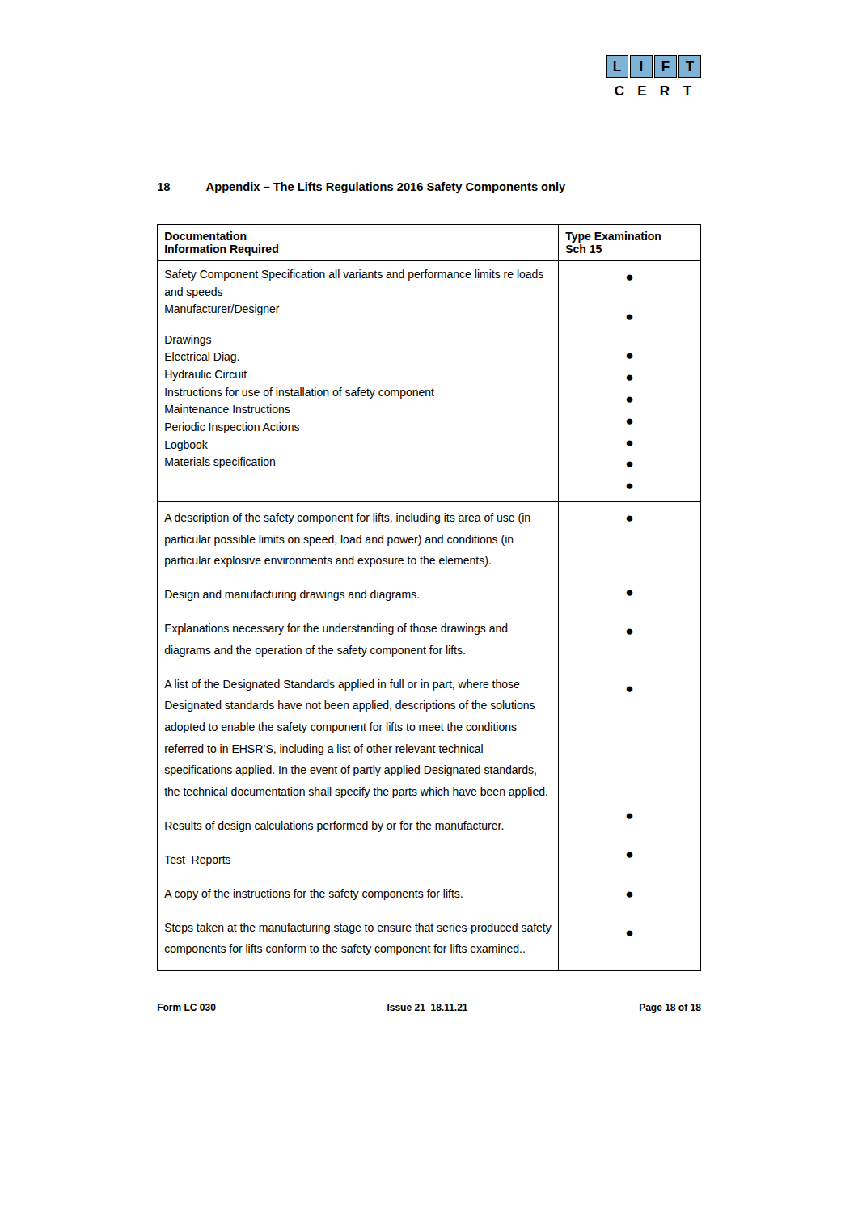L
I
F
T
C
E
R
T
18 Appendix – The Lifts Regulations 2016 Safety Components only
| Documentation Information Required | Type Examination Sch 15 |
| --- | --- |
| Safety Component Specification all variants and performance limits re loads and speeds Manufacturer/Designer Drawings Electrical Diag. Hydraulic Circuit Instructions for use of installation of safety component Maintenance Instructions Periodic Inspection Actions Logbook Materials specification | ● ● ● ● ● ● ● ● ● |
| A description of the safety component for lifts, including its area of use (in particular possible limits on speed, load and power) and conditions (in particular explosive environments and exposure to the elements). Design and manufacturing drawings and diagrams. Explanations necessary for the understanding of those drawings and diagrams and the operation of the safety component for lifts. A list of the Designated Standards applied in full or in part, where those Designated standards have not been applied, descriptions of the solutions adopted to enable the safety component for lifts to meet the conditions referred to in EHSR’S, including a list of other relevant technical specifications applied. In the event of partly applied Designated standards, the technical documentation shall specify the parts which have been applied. Results of design calculations performed by or for the manufacturer. Test Reports A copy of the instructions for the safety components for lifts. Steps taken at the manufacturing stage to ensure that series-produced safety components for lifts conform to the safety component for lifts examined.. | ● ● ● ● ● ● ● ● |
Form LC 030
Issue 21 18.11.21
Page 18 of 18